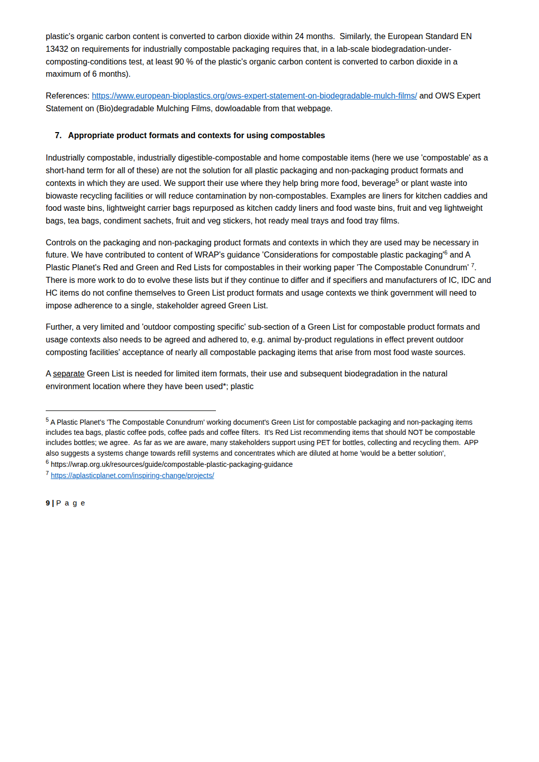plastic's organic carbon content is converted to carbon dioxide within 24 months. Similarly, the European Standard EN 13432 on requirements for industrially compostable packaging requires that, in a lab-scale biodegradation-under-composting-conditions test, at least 90 % of the plastic's organic carbon content is converted to carbon dioxide in a maximum of 6 months).
References: https://www.european-bioplastics.org/ows-expert-statement-on-biodegradable-mulch-films/ and OWS Expert Statement on (Bio)degradable Mulching Films, dowloadable from that webpage.
7. Appropriate product formats and contexts for using compostables
Industrially compostable, industrially digestible-compostable and home compostable items (here we use 'compostable' as a short-hand term for all of these) are not the solution for all plastic packaging and non-packaging product formats and contexts in which they are used. We support their use where they help bring more food, beverage5 or plant waste into biowaste recycling facilities or will reduce contamination by non-compostables. Examples are liners for kitchen caddies and food waste bins, lightweight carrier bags repurposed as kitchen caddy liners and food waste bins, fruit and veg lightweight bags, tea bags, condiment sachets, fruit and veg stickers, hot ready meal trays and food tray films.
Controls on the packaging and non-packaging product formats and contexts in which they are used may be necessary in future. We have contributed to content of WRAP's guidance 'Considerations for compostable plastic packaging'6 and A Plastic Planet's Red and Green and Red Lists for compostables in their working paper 'The Compostable Conundrum' 7. There is more work to do to evolve these lists but if they continue to differ and if specifiers and manufacturers of IC, IDC and HC items do not confine themselves to Green List product formats and usage contexts we think government will need to impose adherence to a single, stakeholder agreed Green List.
Further, a very limited and 'outdoor composting specific' sub-section of a Green List for compostable product formats and usage contexts also needs to be agreed and adhered to, e.g. animal by-product regulations in effect prevent outdoor composting facilities' acceptance of nearly all compostable packaging items that arise from most food waste sources.
A separate Green List is needed for limited item formats, their use and subsequent biodegradation in the natural environment location where they have been used*; plastic
5 A Plastic Planet's 'The Compostable Conundrum' working document's Green List for compostable packaging and non-packaging items includes tea bags, plastic coffee pods, coffee pads and coffee filters. It's Red List recommending items that should NOT be compostable includes bottles; we agree. As far as we are aware, many stakeholders support using PET for bottles, collecting and recycling them. APP also suggests a systems change towards refill systems and concentrates which are diluted at home 'would be a better solution',
6 https://wrap.org.uk/resources/guide/compostable-plastic-packaging-guidance
7 https://aplasticplanet.com/inspiring-change/projects/
9 | P a g e